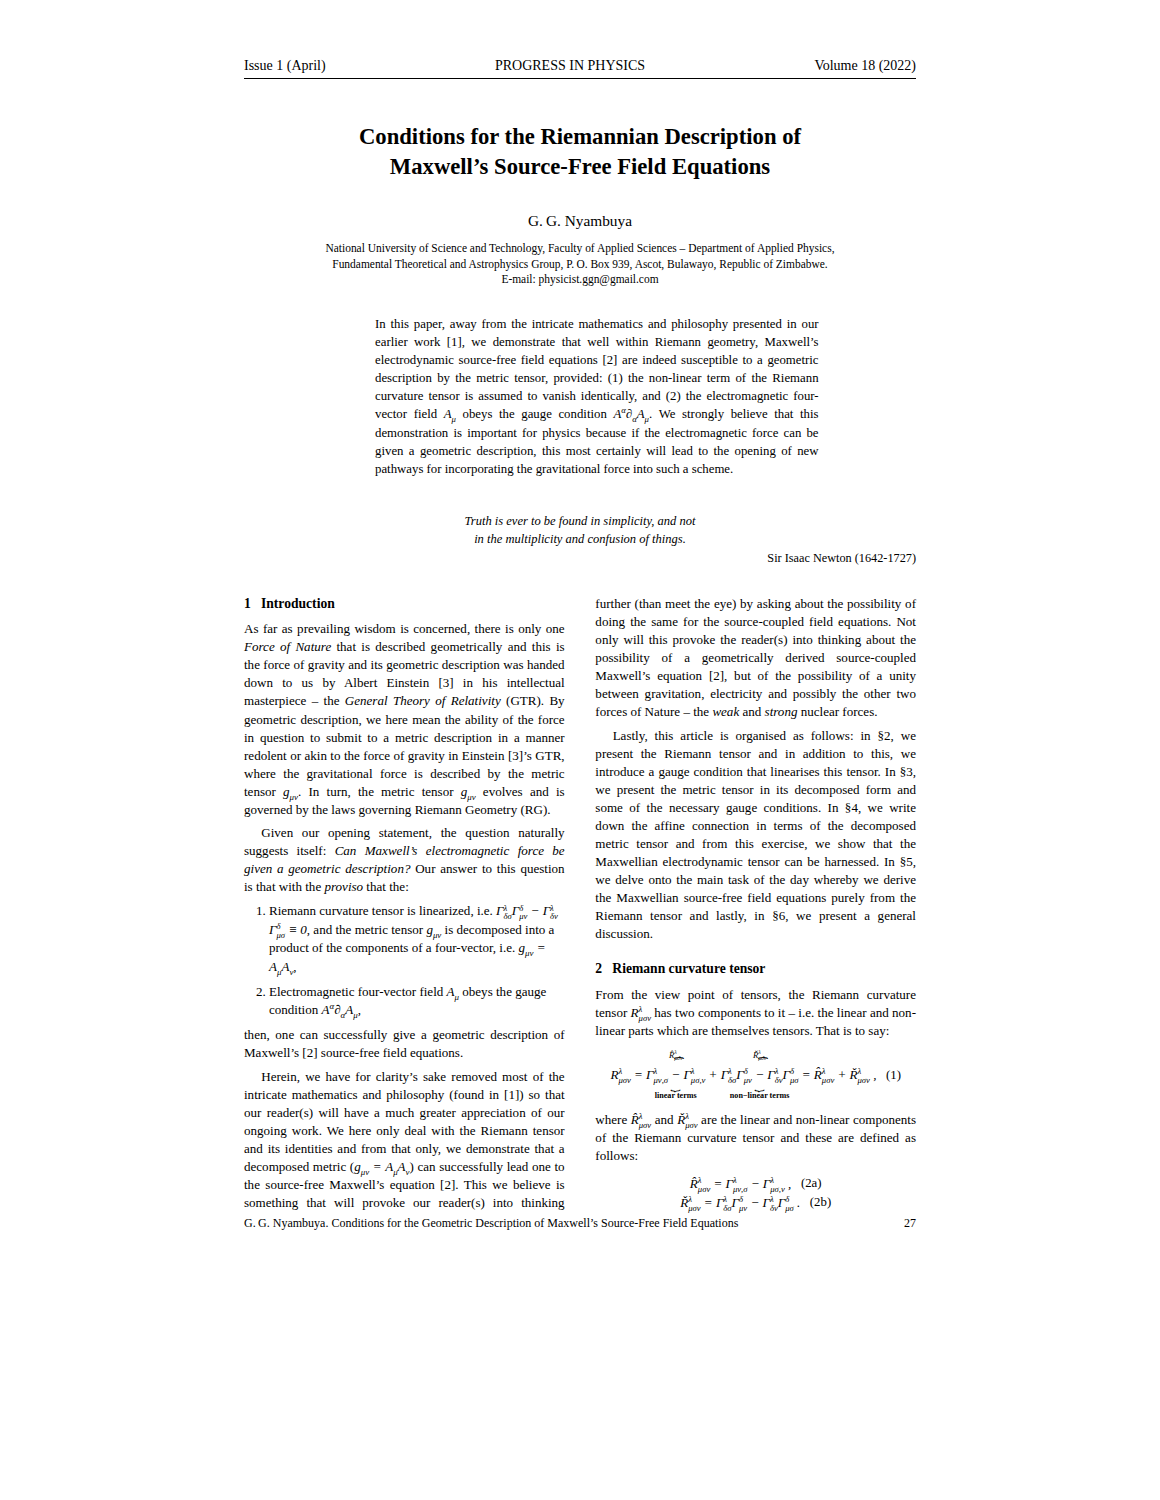Issue 1 (April)
PROGRESS IN PHYSICS
Volume 18 (2022)
Conditions for the Riemannian Description of
Maxwell’s Source-Free Field Equations
G. G. Nyambuya
National University of Science and Technology, Faculty of Applied Sciences – Department of Applied Physics,
Fundamental Theoretical and Astrophysics Group, P. O. Box 939, Ascot, Bulawayo, Republic of Zimbabwe.
E-mail: physicist.ggn@gmail.com
In this paper, away from the intricate mathematics and philosophy presented in our earlier work [1], we demonstrate that well within Riemann geometry, Maxwell’s electrodynamic source-free field equations [2] are indeed susceptible to a geometric description by the metric tensor, provided: (1) the non-linear term of the Riemann curvature tensor is assumed to vanish identically, and (2) the electromagnetic four-vector field Aμ obeys the gauge condition Aα∂αAμ. We strongly believe that this demonstration is important for physics because if the electromagnetic force can be given a geometric description, this most certainly will lead to the opening of new pathways for incorporating the gravitational force into such a scheme.
Truth is ever to be found in simplicity, and not
in the multiplicity and confusion of things.
Sir Isaac Newton (1642-1727)
1 Introduction
As far as prevailing wisdom is concerned, there is only one Force of Nature that is described geometrically and this is the force of gravity and its geometric description was handed down to us by Albert Einstein [3] in his intellectual masterpiece – the General Theory of Relativity (GTR). By geometric description, we here mean the ability of the force in question to submit to a metric description in a manner redolent or akin to the force of gravity in Einstein [3]’s GTR, where the gravitational force is described by the metric tensor gμν. In turn, the metric tensor gμν evolves and is governed by the laws governing Riemann Geometry (RG).
Given our opening statement, the question naturally suggests itself: Can Maxwell’s electromagnetic force be given a geometric description? Our answer to this question is that with the proviso that the:
Riemann curvature tensor is linearized, i.e. Γλδσ Γδμν − Γλδν Γδμσ ≡ 0, and the metric tensor gμν is decomposed into a product of the components of a four-vector, i.e. gμν = AμAν,
Electromagnetic four-vector field Aμ obeys the gauge condition Aα∂αAμ,
then, one can successfully give a geometric description of Maxwell’s [2] source-free field equations.
Herein, we have for clarity’s sake removed most of the intricate mathematics and philosophy (found in [1]) so that our reader(s) will have a much greater appreciation of our ongoing work. We here only deal with the Riemann tensor and its identities and from that only, we demonstrate that a decomposed metric (gμν = AμAν) can successfully lead one to the source-free Maxwell’s equation [2]. This we believe is something that will provoke our reader(s) into thinking further (than meet the eye) by asking about the possibility of doing the same for the source-coupled field equations. Not only will this provoke the reader(s) into thinking about the possibility of a geometrically derived source-coupled Maxwell’s equation [2], but of the possibility of a unity between gravitation, electricity and possibly the other two forces of Nature – the weak and strong nuclear forces.
Lastly, this article is organised as follows: in §2, we present the Riemann tensor and in addition to this, we introduce a gauge condition that linearises this tensor. In §3, we present the metric tensor in its decomposed form and some of the necessary gauge conditions. In §4, we write down the affine connection in terms of the decomposed metric tensor and from this exercise, we show that the Maxwellian electrodynamic tensor can be harnessed. In §5, we delve onto the main task of the day whereby we derive the Maxwellian source-free field equations purely from the Riemann tensor and lastly, in §6, we present a general discussion.
2 Riemann curvature tensor
From the view point of tensors, the Riemann curvature tensor Rλμσν has two components to it – i.e. the linear and non-linear parts which are themselves tensors. That is to say:
Rλμσν = R̂λμσν ⏞ Γλμν,σ − Γλμσ,ν ⏟ linear terms + Řλμσν ⏞ Γλδσ Γδμν − Γλδν Γδμσ ⏟ non−linear terms = R̂λμσν + Řλμσν , (1)
where R̂λμσν and Řλμσν are the linear and non-linear components of the Riemann curvature tensor and these are defined as follows:
R̂λμσν = Γλμν,σ − Γλμσ,ν , (2a)
Řλμσν = Γλδσ Γδμν − Γλδν Γδμσ . (2b)
G. G. Nyambuya. Conditions for the Geometric Description of Maxwell’s Source-Free Field Equations
27